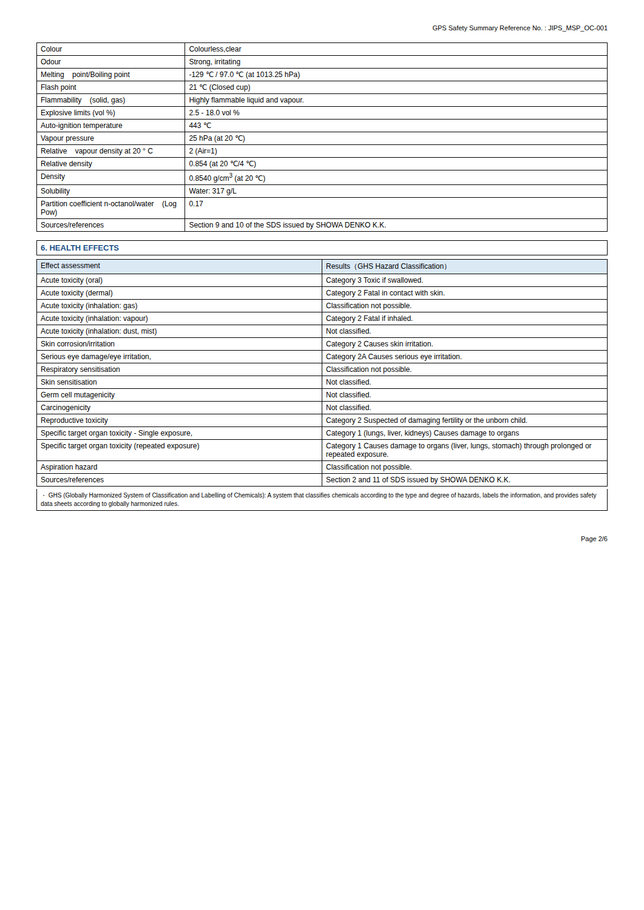GPS Safety Summary Reference No. : JIPS_MSP_OC-001
| Colour | Colourless,clear |
| Odour | Strong, irritating |
| Melting point/Boiling point | -129 ℃ / 97.0 ℃ (at 1013.25 hPa) |
| Flash point | 21 ℃ (Closed cup) |
| Flammability (solid, gas) | Highly flammable liquid and vapour. |
| Explosive limits (vol %) | 2.5 - 18.0 vol % |
| Auto-ignition temperature | 443 ℃ |
| Vapour pressure | 25 hPa (at 20 ℃) |
| Relative vapour density at 20 ° C | 2 (Air=1) |
| Relative density | 0.854 (at 20 ℃/4 ℃) |
| Density | 0.8540 g/cm 3 (at 20 ℃) |
| Solubility | Water: 317 g/L |
| Partition coefficient n-octanol/water (Log Pow) | 0.17 |
| Sources/references | Section 9 and 10 of the SDS issued by SHOWA DENKO K.K. |
6. HEALTH EFFECTS
| Effect assessment | Results（GHS Hazard Classification） |
| Acute toxicity (oral) | Category 3 Toxic if swallowed. |
| Acute toxicity (dermal) | Category 2 Fatal in contact with skin. |
| Acute toxicity (inhalation: gas) | Classification not possible. |
| Acute toxicity (inhalation: vapour) | Category 2 Fatal if inhaled. |
| Acute toxicity (inhalation: dust, mist) | Not classified. |
| Skin corrosion/irritation | Category 2 Causes skin irritation. |
| Serious eye damage/eye irritation, | Category 2A Causes serious eye irritation. |
| Respiratory sensitisation | Classification not possible. |
| Skin sensitisation | Not classified. |
| Germ cell mutagenicity | Not classified. |
| Carcinogenicity | Not classified. |
| Reproductive toxicity | Category 2 Suspected of damaging fertility or the unborn child. |
| Specific target organ toxicity - Single exposure, | Category 1 (lungs, liver, kidneys) Causes damage to organs |
| Specific target organ toxicity (repeated exposure) | Category 1 Causes damage to organs (liver, lungs, stomach) through prolonged or repeated exposure. |
| Aspiration hazard | Classification not possible. |
| Sources/references | Section 2 and 11 of SDS issued by SHOWA DENKO K.K. |
・ GHS (Globally Harmonized System of Classification and Labelling of Chemicals): A system that classifies chemicals according to the type and degree of hazards, labels the information, and provides safety data sheets according to globally harmonized rules.
Page 2/6